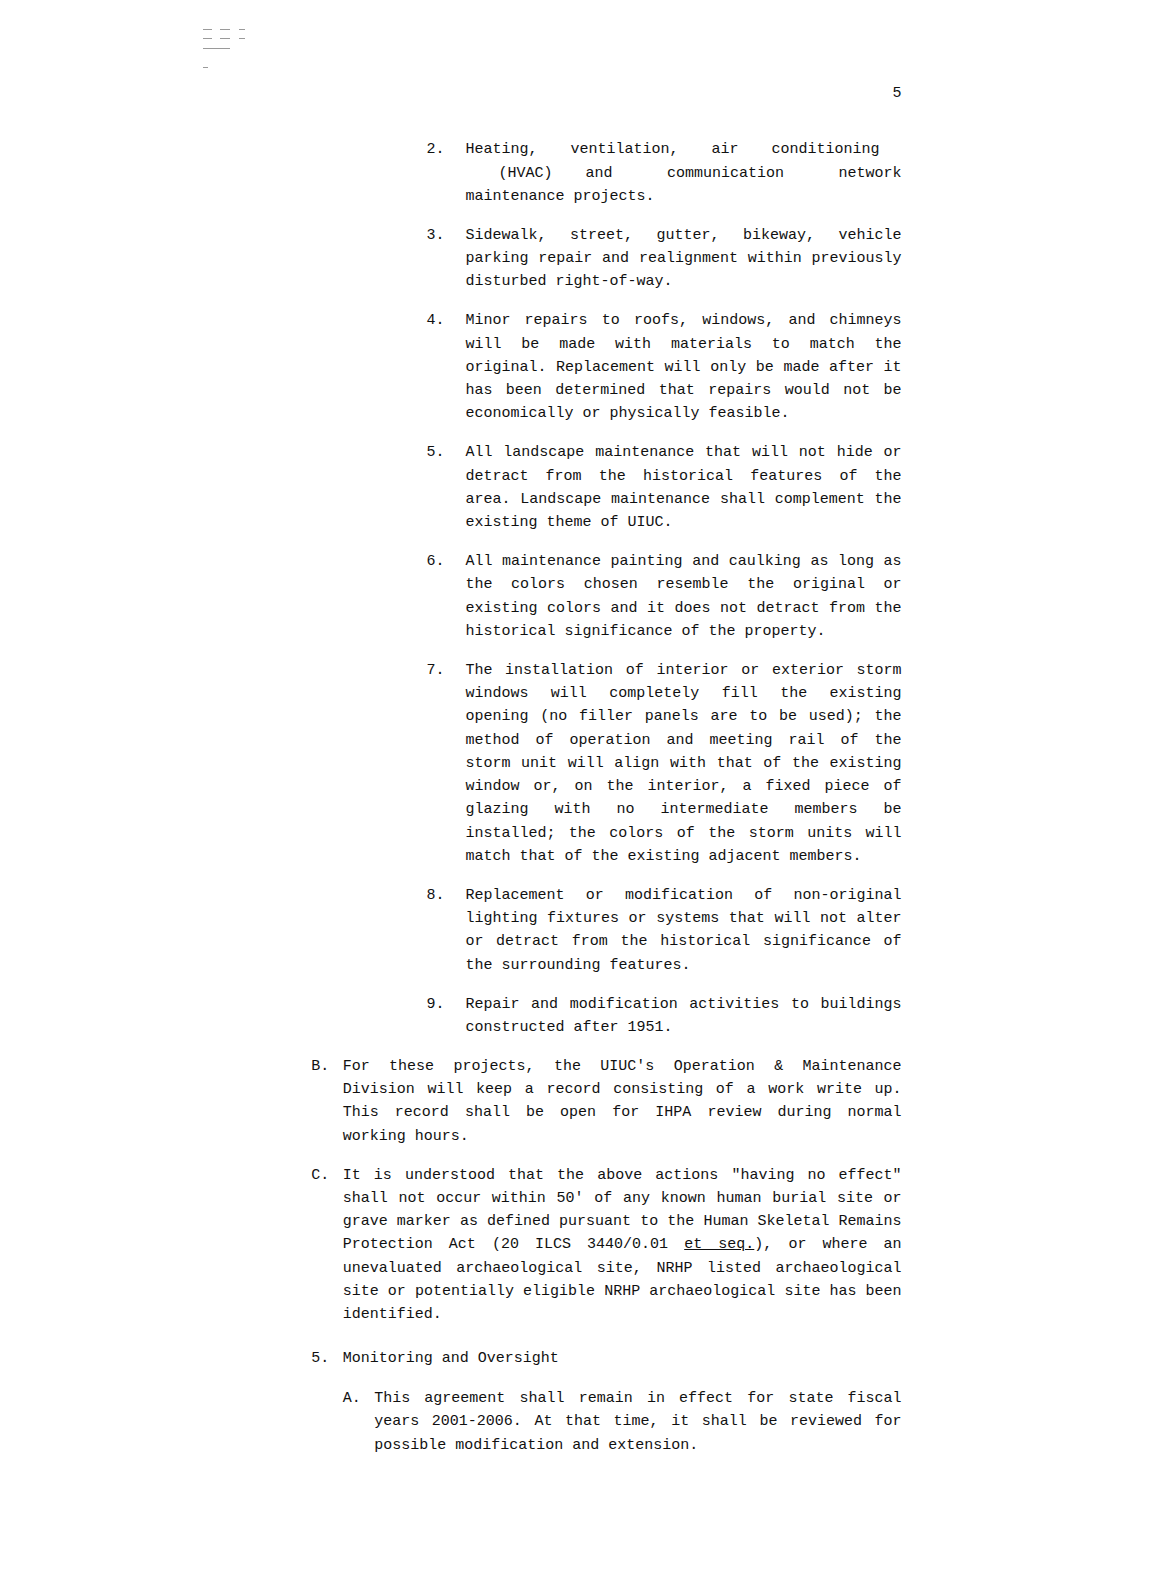5
2. Heating, ventilation, air conditioning (HVAC) and communication network maintenance projects.
3. Sidewalk, street, gutter, bikeway, vehicle parking repair and realignment within previously disturbed right-of-way.
4. Minor repairs to roofs, windows, and chimneys will be made with materials to match the original. Replacement will only be made after it has been determined that repairs would not be economically or physically feasible.
5. All landscape maintenance that will not hide or detract from the historical features of the area. Landscape maintenance shall complement the existing theme of UIUC.
6. All maintenance painting and caulking as long as the colors chosen resemble the original or existing colors and it does not detract from the historical significance of the property.
7. The installation of interior or exterior storm windows will completely fill the existing opening (no filler panels are to be used); the method of operation and meeting rail of the storm unit will align with that of the existing window or, on the interior, a fixed piece of glazing with no intermediate members be installed; the colors of the storm units will match that of the existing adjacent members.
8. Replacement or modification of non-original lighting fixtures or systems that will not alter or detract from the historical significance of the surrounding features.
9. Repair and modification activities to buildings constructed after 1951.
B. For these projects, the UIUC's Operation & Maintenance Division will keep a record consisting of a work write up. This record shall be open for IHPA review during normal working hours.
C. It is understood that the above actions "having no effect" shall not occur within 50' of any known human burial site or grave marker as defined pursuant to the Human Skeletal Remains Protection Act (20 ILCS 3440/0.01 et seq.), or where an unevaluated archaeological site, NRHP listed archaeological site or potentially eligible NRHP archaeological site has been identified.
5. Monitoring and Oversight
A. This agreement shall remain in effect for state fiscal years 2001-2006. At that time, it shall be reviewed for possible modification and extension.